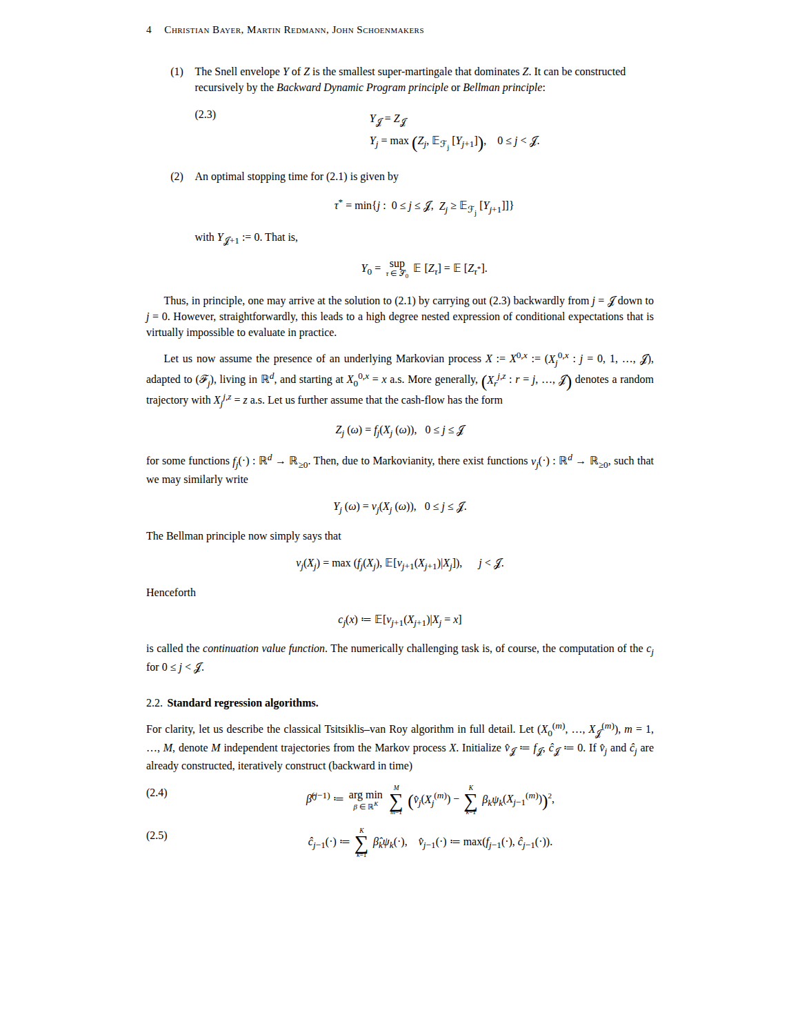4 Christian Bayer, Martin Redmann, John Schoenmakers
The Snell envelope Y of Z is the smallest super-martingale that dominates Z. It can be constructed recursively by the Backward Dynamic Program principle or Bellman principle:
(2.3)
Y𝒥 = Z𝒥
Yj = max (Zj, 𝔼ℱj [Yj+1]), 0 ≤ j < 𝒥.
An optimal stopping time for (2.1) is given by
τ* = min{j : 0 ≤ j ≤ 𝒥, Zj ≥ 𝔼ℱj [Yj+1]]}
with Y𝒥+1 := 0. That is,
Y0 = sup τ ∈ 𝒮0 𝔼 [Zτ] = 𝔼 [Zτ*].
Thus, in principle, one may arrive at the solution to (2.1) by carrying out (2.3) backwardly from j = 𝒥 down to j = 0. However, straightforwardly, this leads to a high degree nested expression of conditional expectations that is virtually impossible to evaluate in practice.
Let us now assume the presence of an underlying Markovian process X := X0,x := (Xj0,x : j = 0, 1, …, 𝒥), adapted to (ℱj), living in ℝd, and starting at X00,x = x a.s. More generally, (Xrj,z : r = j, …, 𝒥) denotes a random trajectory with Xjj,z = z a.s. Let us further assume that the cash-flow has the form
Zj (ω) = fj(Xj (ω)), 0 ≤ j ≤ 𝒥
for some functions fj(·) : ℝd → ℝ≥0. Then, due to Markovianity, there exist functions vj(·) : ℝd → ℝ≥0, such that we may similarly write
Yj (ω) = vj(Xj (ω)), 0 ≤ j ≤ 𝒥.
The Bellman principle now simply says that
vj(Xj) = max (fj(Xj), 𝔼[vj+1(Xj+1)|Xj]), j < 𝒥.
Henceforth
cj(x) ≔ 𝔼[vj+1(Xj+1)|Xj = x]
is called the continuation value function. The numerically challenging task is, of course, the computation of the cj for 0 ≤ j < 𝒥.
2.2. Standard regression algorithms.
For clarity, let us describe the classical Tsitsiklis–van Roy algorithm in full detail. Let (X0(m), …, X𝒥(m)), m = 1, …, M, denote M independent trajectories from the Markov process X. Initialize v̂𝒥 ≔ f𝒥, ĉ𝒥 ≔ 0. If v̂j and ĉj are already constructed, iteratively construct (backward in time)
(2.4)
β̂(j−1) ≔ arg min β ∈ ℝK M∑m=1 (v̂j(Xj(m)) − K∑k=1 βkψk(Xj−1(m)))2,
(2.5)
ĉj−1(·) ≔ K∑k=1 β̂kψk(·), v̂j−1(·) ≔ max(fj−1(·), ĉj−1(·)).